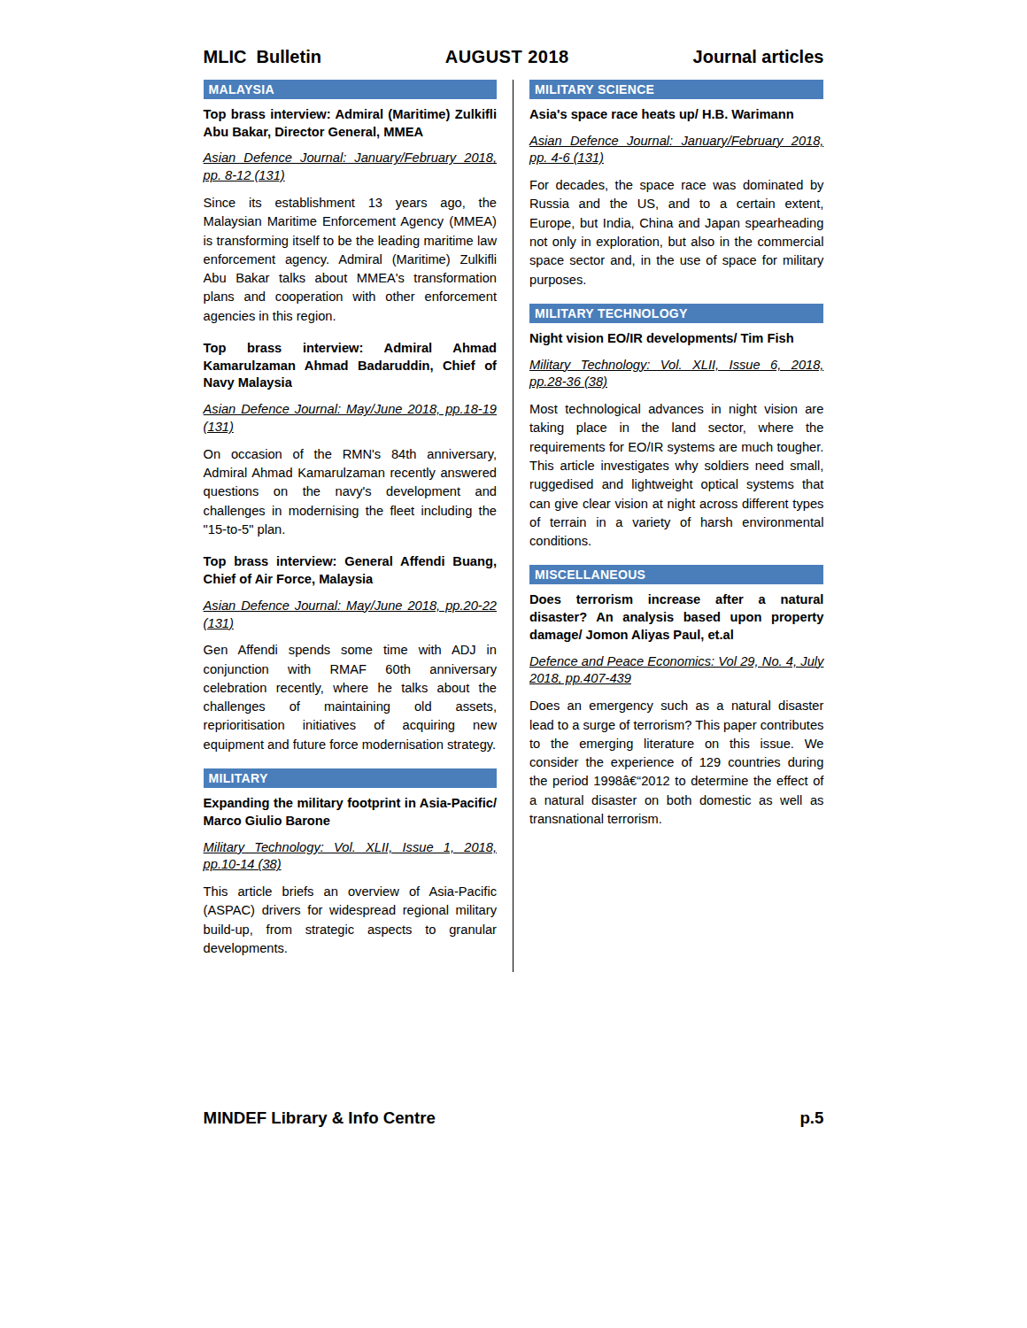MLIC Bulletin AUGUST 2018 Journal articles
MALAYSIA
Top brass interview: Admiral (Maritime) Zulkifli Abu Bakar, Director General, MMEA
Asian Defence Journal: January/February 2018, pp. 8-12 (131)
Since its establishment 13 years ago, the Malaysian Maritime Enforcement Agency (MMEA) is transforming itself to be the leading maritime law enforcement agency. Admiral (Maritime) Zulkifli Abu Bakar talks about MMEA's transformation plans and cooperation with other enforcement agencies in this region.
Top brass interview: Admiral Ahmad Kamarulzaman Ahmad Badaruddin, Chief of Navy Malaysia
Asian Defence Journal: May/June 2018, pp.18-19 (131)
On occasion of the RMN's 84th anniversary, Admiral Ahmad Kamarulzaman recently answered questions on the navy's development and challenges in modernising the fleet including the "15-to-5" plan.
Top brass interview: General Affendi Buang, Chief of Air Force, Malaysia
Asian Defence Journal: May/June 2018, pp.20-22 (131)
Gen Affendi spends some time with ADJ in conjunction with RMAF 60th anniversary celebration recently, where he talks about the challenges of maintaining old assets, reprioritisation initiatives of acquiring new equipment and future force modernisation strategy.
MILITARY
Expanding the military footprint in Asia-Pacific/ Marco Giulio Barone
Military Technology: Vol. XLII, Issue 1, 2018, pp.10-14 (38)
This article briefs an overview of Asia-Pacific (ASPAC) drivers for widespread regional military build-up, from strategic aspects to granular developments.
MILITARY SCIENCE
Asia's space race heats up/ H.B. Warimann
Asian Defence Journal: January/February 2018, pp. 4-6 (131)
For decades, the space race was dominated by Russia and the US, and to a certain extent, Europe, but India, China and Japan spearheading not only in exploration, but also in the commercial space sector and, in the use of space for military purposes.
MILITARY TECHNOLOGY
Night vision EO/IR developments/ Tim Fish
Military Technology: Vol. XLII, Issue 6, 2018, pp.28-36 (38)
Most technological advances in night vision are taking place in the land sector, where the requirements for EO/IR systems are much tougher. This article investigates why soldiers need small, ruggedised and lightweight optical systems that can give clear vision at night across different types of terrain in a variety of harsh environmental conditions.
MISCELLANEOUS
Does terrorism increase after a natural disaster? An analysis based upon property damage/ Jomon Aliyas Paul, et.al
Defence and Peace Economics: Vol 29, No. 4, July 2018, pp.407-439
Does an emergency such as a natural disaster lead to a surge of terrorism? This paper contributes to the emerging literature on this issue. We consider the experience of 129 countries during the period 1998â€“2012 to determine the effect of a natural disaster on both domestic as well as transnational terrorism.
MINDEF Library & Info Centre p.5